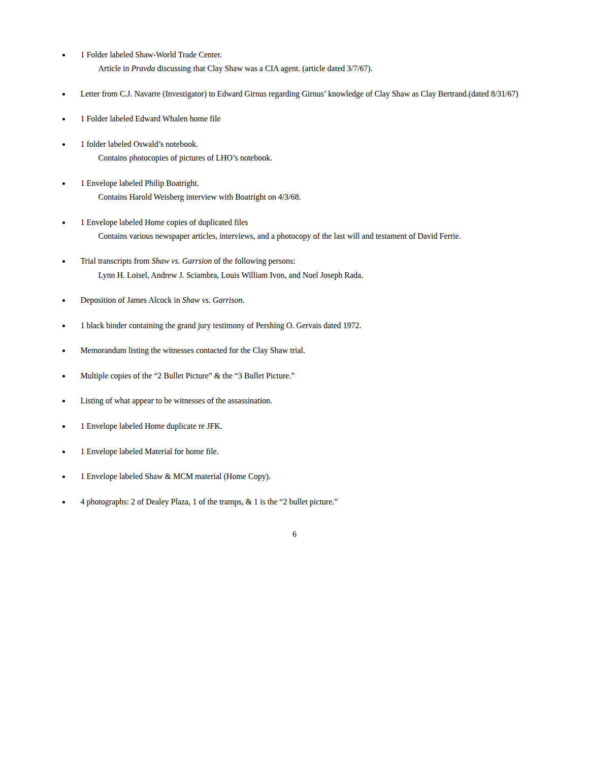1 Folder labeled Shaw-World Trade Center. Article in Pravda discussing that Clay Shaw was a CIA agent. (article dated 3/7/67).
Letter from C.J. Navarre (Investigator) to Edward Girnus regarding Girnus’ knowledge of Clay Shaw as Clay Bertrand.(dated 8/31/67)
1 Folder labeled Edward Whalen home file
1 folder labeled Oswald’s notebook. Contains photocopies of pictures of LHO’s notebook.
1 Envelope labeled Philip Boatright. Contains Harold Weisberg interview with Boatright on 4/3/68.
1 Envelope labeled Home copies of duplicated files Contains various newspaper articles, interviews, and a photocopy of the last will and testament of David Ferrie.
Trial transcripts from Shaw vs. Garrsion of the following persons: Lynn H. Loisel, Andrew J. Sciambra, Louis William Ivon, and Noel Joseph Rada.
Deposition of James Alcock in Shaw vs. Garrison.
1 black binder containing the grand jury testimony of Pershing O. Gervais dated 1972.
Memorandum listing the witnesses contacted for the Clay Shaw trial.
Multiple copies of the “2 Bullet Picture” & the “3 Bullet Picture.”
Listing of what appear to be witnesses of the assassination.
1 Envelope labeled Home duplicate re JFK.
1 Envelope labeled Material for home file.
1 Envelope labeled Shaw & MCM material (Home Copy).
4 photographs: 2 of Dealey Plaza, 1 of the tramps, & 1 is the “2 bullet picture.”
6